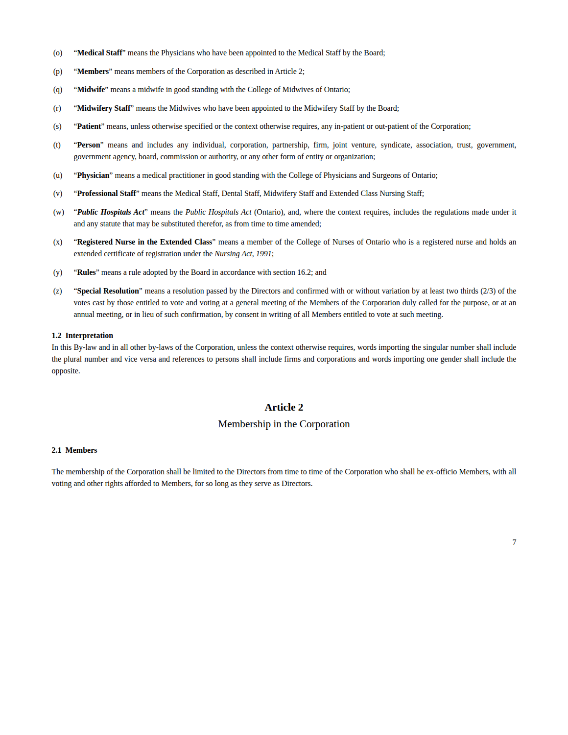(o)
“Medical Staff” means the Physicians who have been appointed to the Medical Staff by the Board;
(p)
“Members” means members of the Corporation as described in Article 2;
(q)
“Midwife” means a midwife in good standing with the College of Midwives of Ontario;
(r)
“Midwifery Staff” means the Midwives who have been appointed to the Midwifery Staff by the Board;
(s)
“Patient” means, unless otherwise specified or the context otherwise requires, any in-patient or out-patient of the Corporation;
(t)
“Person” means and includes any individual, corporation, partnership, firm, joint venture, syndicate, association, trust, government, government agency, board, commission or authority, or any other form of entity or organization;
(u)
“Physician” means a medical practitioner in good standing with the College of Physicians and Surgeons of Ontario;
(v)
“Professional Staff” means the Medical Staff, Dental Staff, Midwifery Staff and Extended Class Nursing Staff;
(w)
“Public Hospitals Act” means the Public Hospitals Act (Ontario), and, where the context requires, includes the regulations made under it and any statute that may be substituted therefor, as from time to time amended;
(x)
“Registered Nurse in the Extended Class” means a member of the College of Nurses of Ontario who is a registered nurse and holds an extended certificate of registration under the Nursing Act, 1991;
(y)
“Rules” means a rule adopted by the Board in accordance with section 16.2; and
(z)
“Special Resolution” means a resolution passed by the Directors and confirmed with or without variation by at least two thirds (2/3) of the votes cast by those entitled to vote and voting at a general meeting of the Members of the Corporation duly called for the purpose, or at an annual meeting, or in lieu of such confirmation, by consent in writing of all Members entitled to vote at such meeting.
1.2 Interpretation
In this By-law and in all other by-laws of the Corporation, unless the context otherwise requires, words importing the singular number shall include the plural number and vice versa and references to persons shall include firms and corporations and words importing one gender shall include the opposite.
Article 2
Membership in the Corporation
2.1 Members
The membership of the Corporation shall be limited to the Directors from time to time of the Corporation who shall be ex-officio Members, with all voting and other rights afforded to Members, for so long as they serve as Directors.
7